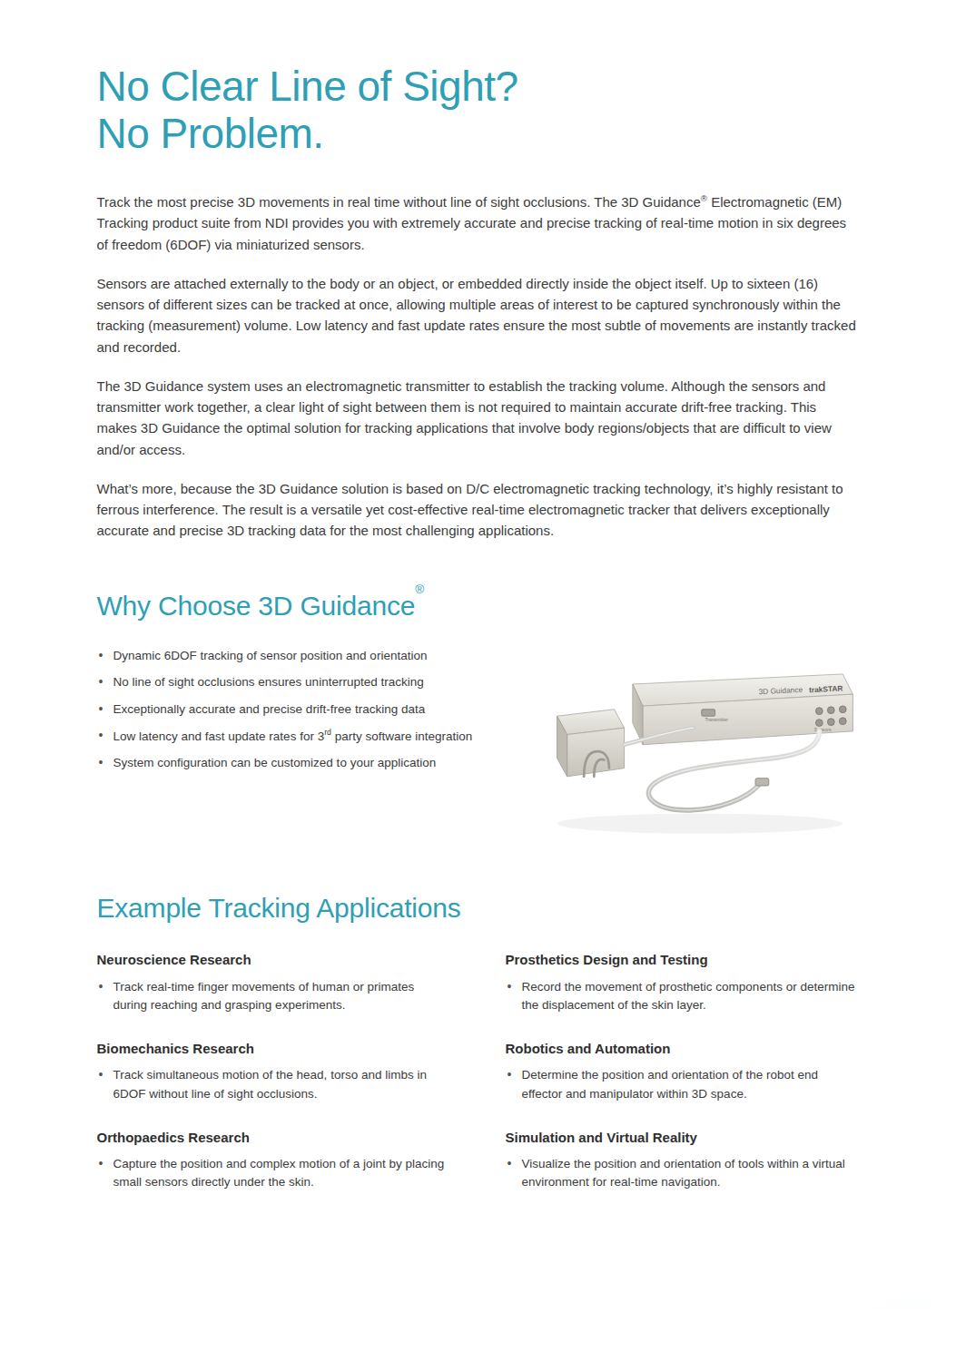No Clear Line of Sight?
No Problem.
Track the most precise 3D movements in real time without line of sight occlusions. The 3D Guidance® Electromagnetic (EM) Tracking product suite from NDI provides you with extremely accurate and precise tracking of real-time motion in six degrees of freedom (6DOF) via miniaturized sensors.
Sensors are attached externally to the body or an object, or embedded directly inside the object itself. Up to sixteen (16) sensors of different sizes can be tracked at once, allowing multiple areas of interest to be captured synchronously within the tracking (measurement) volume. Low latency and fast update rates ensure the most subtle of movements are instantly tracked and recorded.
The 3D Guidance system uses an electromagnetic transmitter to establish the tracking volume. Although the sensors and transmitter work together, a clear light of sight between them is not required to maintain accurate drift-free tracking. This makes 3D Guidance the optimal solution for tracking applications that involve body regions/objects that are difficult to view and/or access.
What’s more, because the 3D Guidance solution is based on D/C electromagnetic tracking technology, it’s highly resistant to ferrous interference. The result is a versatile yet cost-effective real-time electromagnetic tracker that delivers exceptionally accurate and precise 3D tracking data for the most challenging applications.
Why Choose 3D Guidance®
Dynamic 6DOF tracking of sensor position and orientation
No line of sight occlusions ensures uninterrupted tracking
Exceptionally accurate and precise drift-free tracking data
Low latency and fast update rates for 3rd party software integration
System configuration can be customized to your application
3D Guidance trakSTAR system A rectangular electronics unit labelled 3D Guidance trakSTAR with a cube-shaped transmitter to its left and a coiled grey cable in front. 3D Guidance trakSTAR Sensors Transmitter
Example Tracking Applications
Neuroscience Research
Track real-time finger movements of human or primates during reaching and grasping experiments.
Biomechanics Research
Track simultaneous motion of the head, torso and limbs in 6DOF without line of sight occlusions.
Orthopaedics Research
Capture the position and complex motion of a joint by placing small sensors directly under the skin.
Prosthetics Design and Testing
Record the movement of prosthetic components or determine the displacement of the skin layer.
Robotics and Automation
Determine the position and orientation of the robot end effector and manipulator within 3D space.
Simulation and Virtual Reality
Visualize the position and orientation of tools within a virtual environment for real-time navigation.